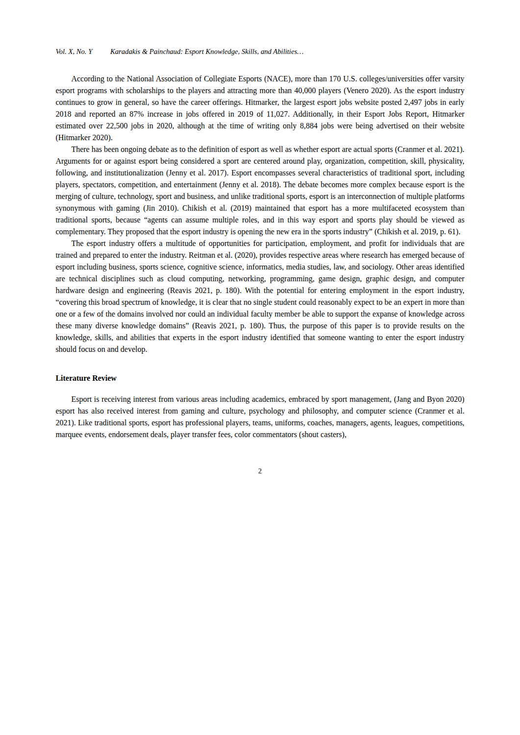Vol. X, No. Y Karadakis & Painchaud: Esport Knowledge, Skills, and Abilities…
According to the National Association of Collegiate Esports (NACE), more than 170 U.S. colleges/universities offer varsity esport programs with scholarships to the players and attracting more than 40,000 players (Venero 2020). As the esport industry continues to grow in general, so have the career offerings. Hitmarker, the largest esport jobs website posted 2,497 jobs in early 2018 and reported an 87% increase in jobs offered in 2019 of 11,027. Additionally, in their Esport Jobs Report, Hitmarker estimated over 22,500 jobs in 2020, although at the time of writing only 8,884 jobs were being advertised on their website (Hitmarker 2020).
There has been ongoing debate as to the definition of esport as well as whether esport are actual sports (Cranmer et al. 2021). Arguments for or against esport being considered a sport are centered around play, organization, competition, skill, physicality, following, and institutionalization (Jenny et al. 2017). Esport encompasses several characteristics of traditional sport, including players, spectators, competition, and entertainment (Jenny et al. 2018). The debate becomes more complex because esport is the merging of culture, technology, sport and business, and unlike traditional sports, esport is an interconnection of multiple platforms synonymous with gaming (Jin 2010). Chikish et al. (2019) maintained that esport has a more multifaceted ecosystem than traditional sports, because “agents can assume multiple roles, and in this way esport and sports play should be viewed as complementary. They proposed that the esport industry is opening the new era in the sports industry” (Chikish et al. 2019, p. 61).
The esport industry offers a multitude of opportunities for participation, employment, and profit for individuals that are trained and prepared to enter the industry. Reitman et al. (2020), provides respective areas where research has emerged because of esport including business, sports science, cognitive science, informatics, media studies, law, and sociology. Other areas identified are technical disciplines such as cloud computing, networking, programming, game design, graphic design, and computer hardware design and engineering (Reavis 2021, p. 180). With the potential for entering employment in the esport industry, “covering this broad spectrum of knowledge, it is clear that no single student could reasonably expect to be an expert in more than one or a few of the domains involved nor could an individual faculty member be able to support the expanse of knowledge across these many diverse knowledge domains” (Reavis 2021, p. 180). Thus, the purpose of this paper is to provide results on the knowledge, skills, and abilities that experts in the esport industry identified that someone wanting to enter the esport industry should focus on and develop.
Literature Review
Esport is receiving interest from various areas including academics, embraced by sport management, (Jang and Byon 2020) esport has also received interest from gaming and culture, psychology and philosophy, and computer science (Cranmer et al. 2021). Like traditional sports, esport has professional players, teams, uniforms, coaches, managers, agents, leagues, competitions, marquee events, endorsement deals, player transfer fees, color commentators (shout casters),
2